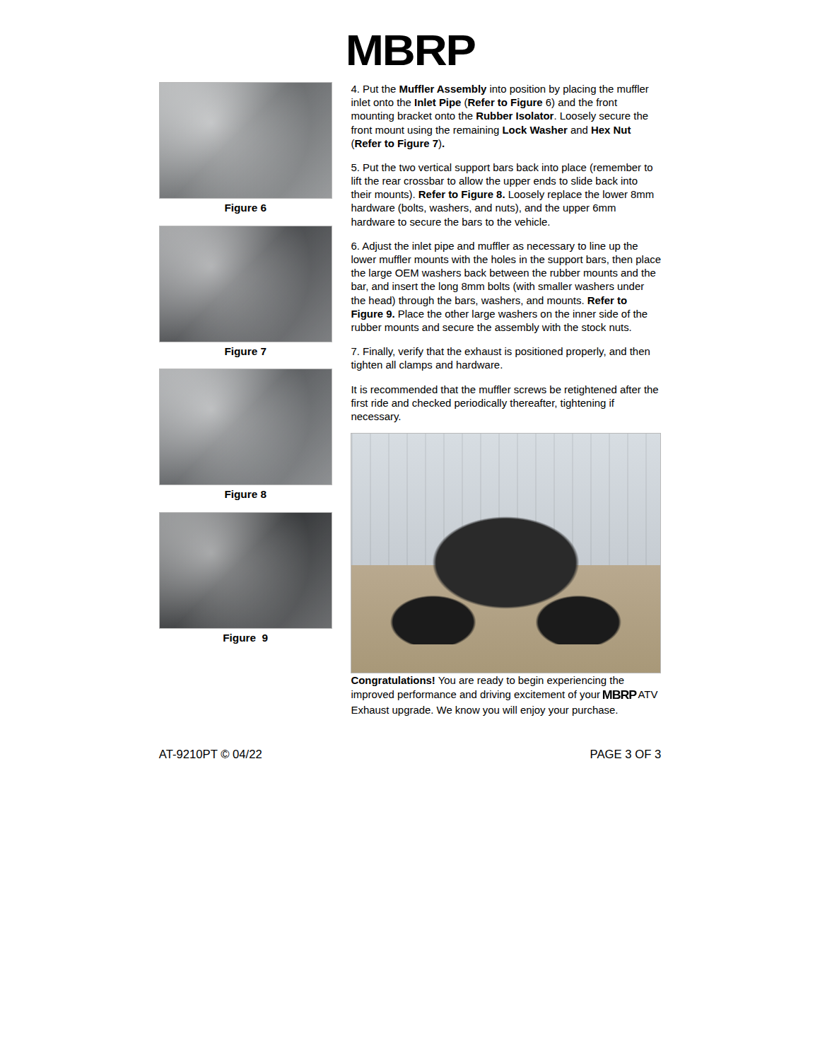MBRP
Figure 6
Figure 7
Figure 8
Figure 9
4. Put the Muffler Assembly into position by placing the muffler inlet onto the Inlet Pipe (Refer to Figure 6) and the front mounting bracket onto the Rubber Isolator. Loosely secure the front mount using the remaining Lock Washer and Hex Nut (Refer to Figure 7).
5. Put the two vertical support bars back into place (remember to lift the rear crossbar to allow the upper ends to slide back into their mounts). Refer to Figure 8. Loosely replace the lower 8mm hardware (bolts, washers, and nuts), and the upper 6mm hardware to secure the bars to the vehicle.
6. Adjust the inlet pipe and muffler as necessary to line up the lower muffler mounts with the holes in the support bars, then place the large OEM washers back between the rubber mounts and the bar, and insert the long 8mm bolts (with smaller washers under the head) through the bars, washers, and mounts. Refer to Figure 9. Place the other large washers on the inner side of the rubber mounts and secure the assembly with the stock nuts.
7. Finally, verify that the exhaust is positioned properly, and then tighten all clamps and hardware.
It is recommended that the muffler screws be retightened after the first ride and checked periodically thereafter, tightening if necessary.
Congratulations! You are ready to begin experiencing the improved performance and driving excitement of your MBRP ATV Exhaust upgrade. We know you will enjoy your purchase.
AT-9210PT © 04/22
PAGE 3 OF 3